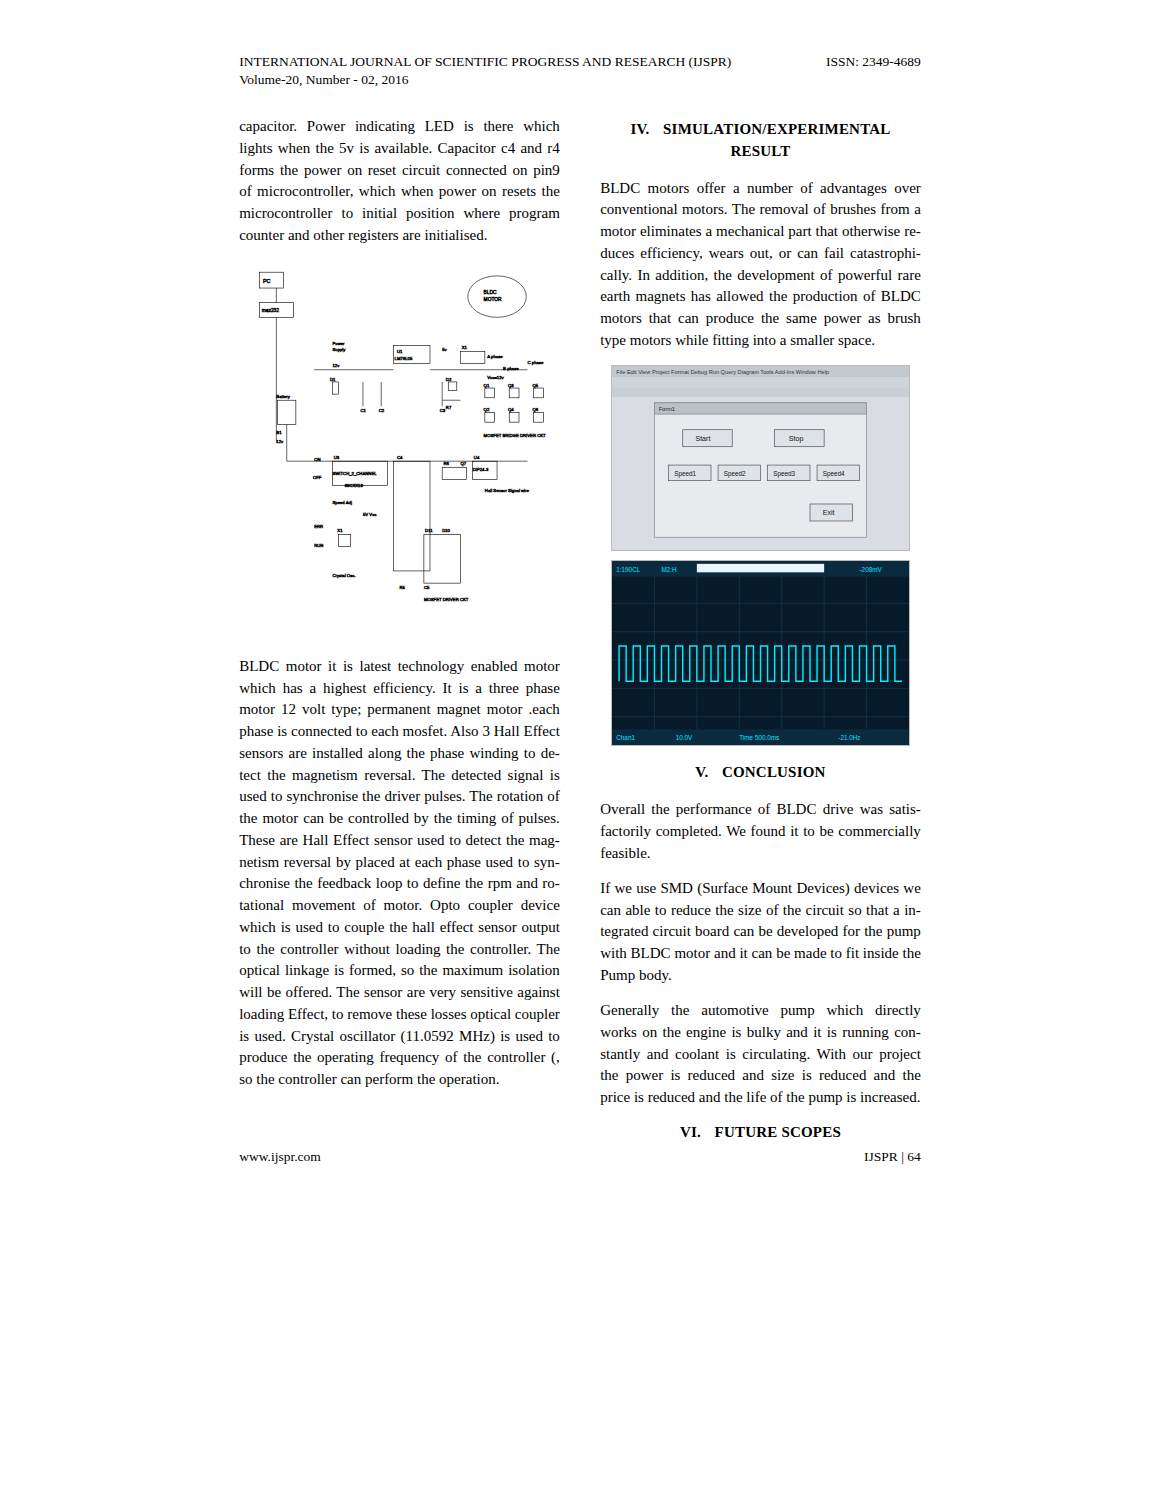INTERNATIONAL JOURNAL OF SCIENTIFIC PROGRESS AND RESEARCH (IJSPR)
ISSN: 2349-4689
Volume-20, Number - 02, 2016
capacitor. Power indicating LED is there which lights when the 5v is available. Capacitor c4 and r4 forms the power on reset circuit connected on pin9 of microcontroller, which when power on resets the microcontroller to initial position where program counter and other registers are initialised.
BLDC motor it is latest technology enabled motor which has a highest efficiency. It is a three phase motor 12 volt type; permanent magnet motor .each phase is connected to each mosfet. Also 3 Hall Effect sensors are installed along the phase winding to detect the magnetism reversal. The detected signal is used to synchronise the driver pulses. The rotation of the motor can be controlled by the timing of pulses. These are Hall Effect sensor used to detect the magnetism reversal by placed at each phase used to synchronise the feedback loop to define the rpm and rotational movement of motor. Opto coupler device which is used to couple the hall effect sensor output to the controller without loading the controller. The optical linkage is formed, so the maximum isolation will be offered. The sensor are very sensitive against loading Effect, to remove these losses optical coupler is used. Crystal oscillator (11.0592 MHz) is used to produce the operating frequency of the controller (, so the controller can perform the operation.
IV. SIMULATION/EXPERIMENTAL RESULT
BLDC motors offer a number of advantages over conventional motors. The removal of brushes from a motor eliminates a mechanical part that otherwise reduces efficiency, wears out, or can fail catastrophically. In addition, the development of powerful rare earth magnets has allowed the production of BLDC motors that can produce the same power as brush type motors while fitting into a smaller space.
V. CONCLUSION
Overall the performance of BLDC drive was satisfactorily completed. We found it to be commercially feasible.
If we use SMD (Surface Mount Devices) devices we can able to reduce the size of the circuit so that a integrated circuit board can be developed for the pump with BLDC motor and it can be made to fit inside the Pump body.
Generally the automotive pump which directly works on the engine is bulky and it is running constantly and coolant is circulating. With our project the power is reduced and size is reduced and the price is reduced and the life of the pump is increased.
VI. FUTURE SCOPES
www.ijspr.com
IJSPR | 64